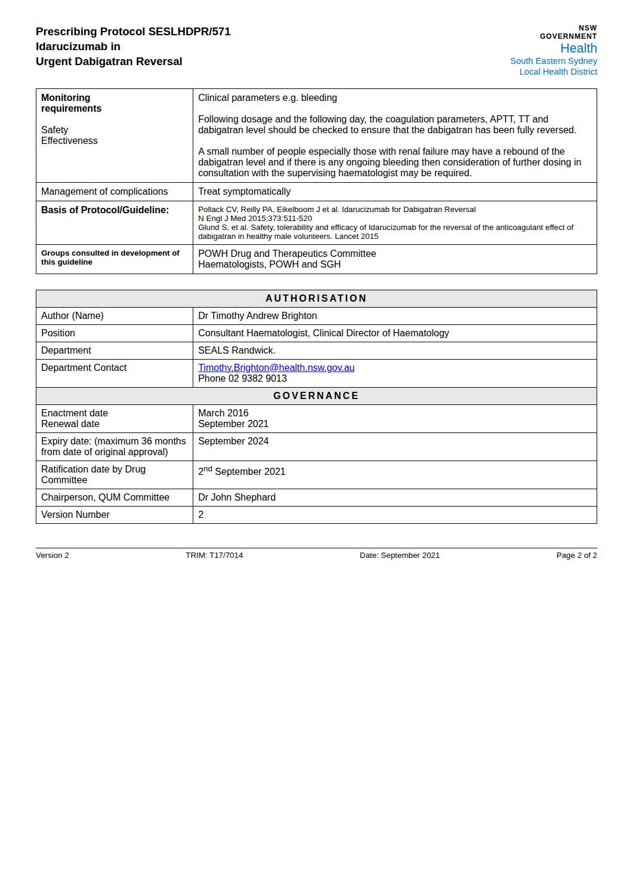Prescribing Protocol SESLHDPR/571
Idarucizumab in
Urgent Dabigatran Reversal
NSW
GOVERNMENT
Health
South Eastern Sydney
Local Health District
| Monitoring requirements Safety Effectiveness | Clinical parameters e.g. bleeding Following dosage and the following day, the coagulation parameters, APTT, TT and dabigatran level should be checked to ensure that the dabigatran has been fully reversed. A small number of people especially those with renal failure may have a rebound of the dabigatran level and if there is any ongoing bleeding then consideration of further dosing in consultation with the supervising haematologist may be required. |
| Management of complications | Treat symptomatically |
| Basis of Protocol/Guideline: | Pollack CV, Reilly PA, Eikelboom J et al. Idarucizumab for Dabigatran Reversal N Engl J Med 2015;373:511-520 Glund S, et al. Safety, tolerability and efficacy of Idarucizumab for the reversal of the anticoagulant effect of dabigatran in healthy male volunteers. Lancet 2015 |
| Groups consulted in development of this guideline | POWH Drug and Therapeutics Committee Haematologists, POWH and SGH |
| AUTHORISATION |
| Author (Name) | Dr Timothy Andrew Brighton |
| Position | Consultant Haematologist, Clinical Director of Haematology |
| Department | SEALS Randwick. |
| Department Contact | Timothy.Brighton@health.nsw.gov.au Phone 02 9382 9013 |
| GOVERNANCE |
| Enactment date Renewal date | March 2016 September 2021 |
| Expiry date: (maximum 36 months from date of original approval) | September 2024 |
| Ratification date by Drug Committee | 2 nd September 2021 |
| Chairperson, QUM Committee | Dr John Shephard |
| Version Number | 2 |
Version 2 TRIM: T17/7014 Date: September 2021 Page 2 of 2